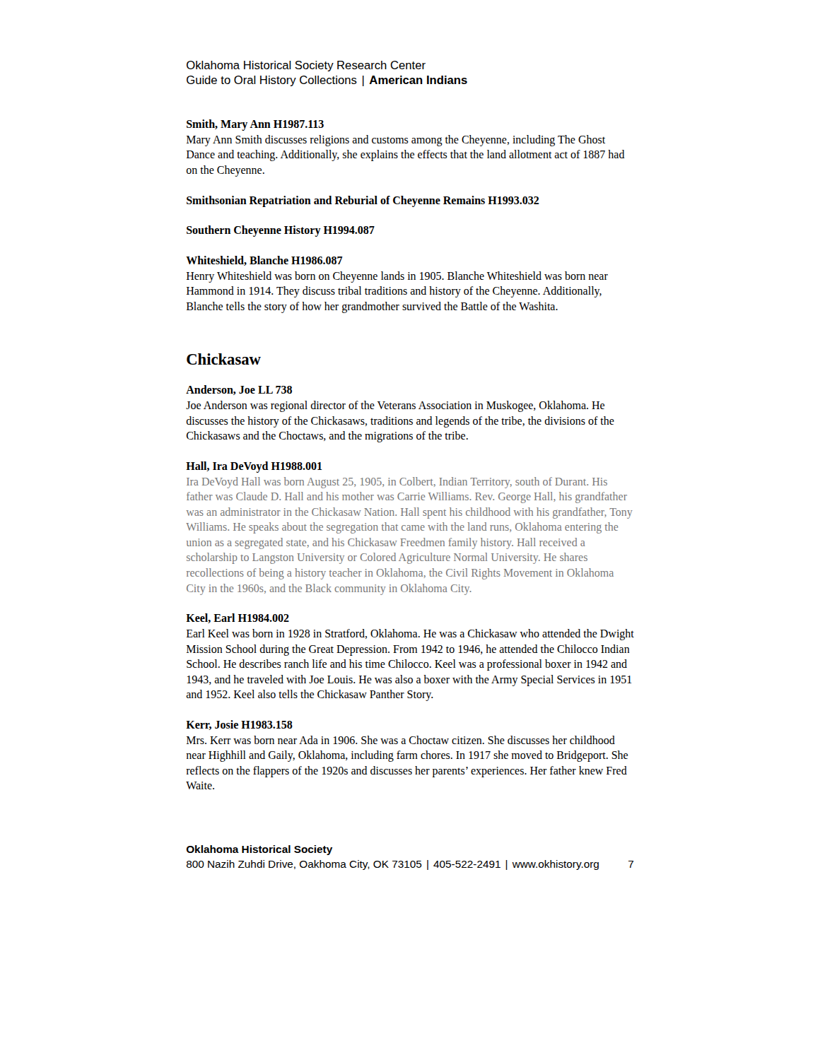Oklahoma Historical Society Research Center Guide to Oral History Collections | American Indians
Smith, Mary Ann H1987.113
Mary Ann Smith discusses religions and customs among the Cheyenne, including The Ghost Dance and teaching. Additionally, she explains the effects that the land allotment act of 1887 had on the Cheyenne.
Smithsonian Repatriation and Reburial of Cheyenne Remains H1993.032
Southern Cheyenne History H1994.087
Whiteshield, Blanche H1986.087
Henry Whiteshield was born on Cheyenne lands in 1905. Blanche Whiteshield was born near Hammond in 1914. They discuss tribal traditions and history of the Cheyenne. Additionally, Blanche tells the story of how her grandmother survived the Battle of the Washita.
Chickasaw
Anderson, Joe LL 738
Joe Anderson was regional director of the Veterans Association in Muskogee, Oklahoma. He discusses the history of the Chickasaws, traditions and legends of the tribe, the divisions of the Chickasaws and the Choctaws, and the migrations of the tribe.
Hall, Ira DeVoyd H1988.001
Ira DeVoyd Hall was born August 25, 1905, in Colbert, Indian Territory, south of Durant. His father was Claude D. Hall and his mother was Carrie Williams. Rev. George Hall, his grandfather was an administrator in the Chickasaw Nation. Hall spent his childhood with his grandfather, Tony Williams. He speaks about the segregation that came with the land runs, Oklahoma entering the union as a segregated state, and his Chickasaw Freedmen family history. Hall received a scholarship to Langston University or Colored Agriculture Normal University. He shares recollections of being a history teacher in Oklahoma, the Civil Rights Movement in Oklahoma City in the 1960s, and the Black community in Oklahoma City.
Keel, Earl H1984.002
Earl Keel was born in 1928 in Stratford, Oklahoma. He was a Chickasaw who attended the Dwight Mission School during the Great Depression. From 1942 to 1946, he attended the Chilocco Indian School. He describes ranch life and his time Chilocco. Keel was a professional boxer in 1942 and 1943, and he traveled with Joe Louis. He was also a boxer with the Army Special Services in 1951 and 1952. Keel also tells the Chickasaw Panther Story.
Kerr, Josie H1983.158
Mrs. Kerr was born near Ada in 1906. She was a Choctaw citizen. She discusses her childhood near Highhill and Gaily, Oklahoma, including farm chores. In 1917 she moved to Bridgeport. She reflects on the flappers of the 1920s and discusses her parents’ experiences. Her father knew Fred Waite.
Oklahoma Historical Society 800 Nazih Zuhdi Drive, Oakhoma City, OK 73105 | 405-522-2491 | www.okhistory.org7